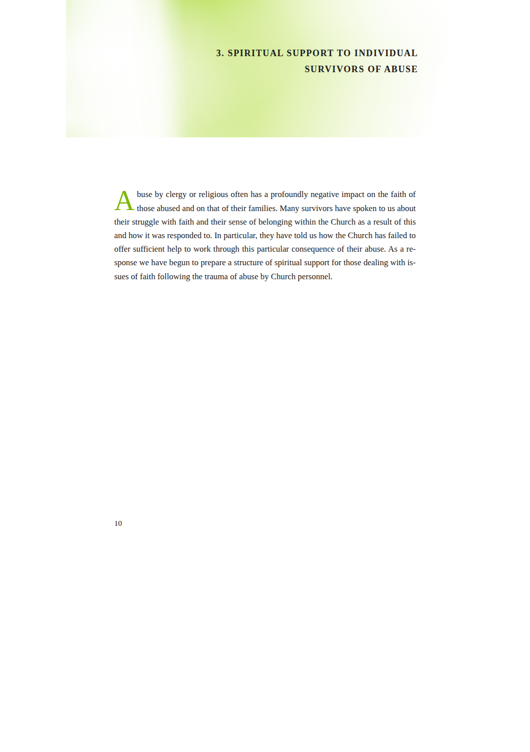3. Spiritual Support to Individual Survivors of Abuse
Abuse by clergy or religious often has a profoundly negative impact on the faith of those abused and on that of their families. Many survivors have spoken to us about their struggle with faith and their sense of belonging within the Church as a result of this and how it was responded to. In particular, they have told us how the Church has failed to offer sufficient help to work through this particular consequence of their abuse. As a response we have begun to prepare a structure of spiritual support for those dealing with issues of faith following the trauma of abuse by Church personnel.
10